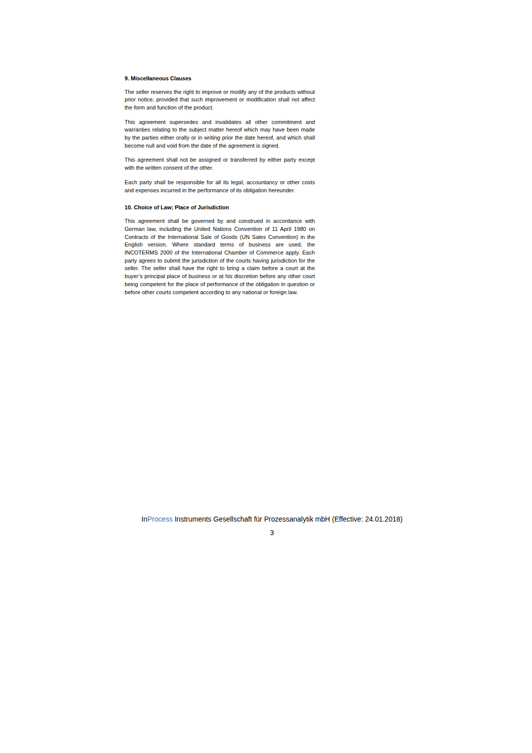9. Miscellaneous Clauses
The seller reserves the right to improve or modify any of the products without prior notice, provided that such improvement or modification shall not affect the form and function of the product.
This agreement supersedes and invalidates all other commitment and warranties relating to the subject matter hereof which may have been made by the parties either orally or in writing prior the date hereof, and which shall become null and void from the date of the agreement is signed.
This agreement shall not be assigned or transferred by either party except with the written consent of the other.
Each party shall be responsible for all its legal, accountancy or other costs and expenses incurred in the performance of its obligation hereunder.
10. Choice of Law; Place of Jurisdiction
This agreement shall be governed by and construed in accordance with German law, including the United Nations Convention of 11 April 1980 on Contracts of the International Sale of Goods (UN Sales Convention) in the English version. Where standard terms of business are used, the INCOTERMS 2000 of the International Chamber of Commerce apply. Each party agrees to submit the jurisdiction of the courts having jurisdiction for the seller. The seller shall have the right to bring a claim before a court at the buyer’s principal place of business or at his discretion before any other court being competent for the place of performance of the obligation in question or before other courts competent according to any national or foreign law.
In Process Instruments Gesellschaft für Prozessanalytik mbH (Effective: 24.01.2018)
3